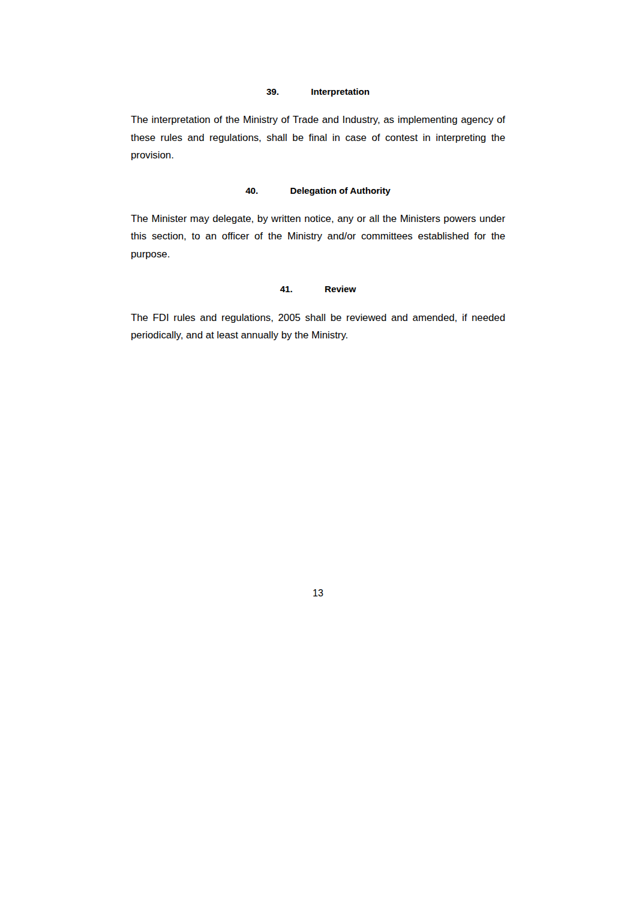39. Interpretation
The interpretation of the Ministry of Trade and Industry, as implementing agency of these rules and regulations, shall be final in case of contest in interpreting the provision.
40. Delegation of Authority
The Minister may delegate, by written notice, any or all the Ministers powers under this section, to an officer of the Ministry and/or committees established for the purpose.
41. Review
The FDI rules and regulations, 2005 shall be reviewed and amended, if needed periodically, and at least annually by the Ministry.
13